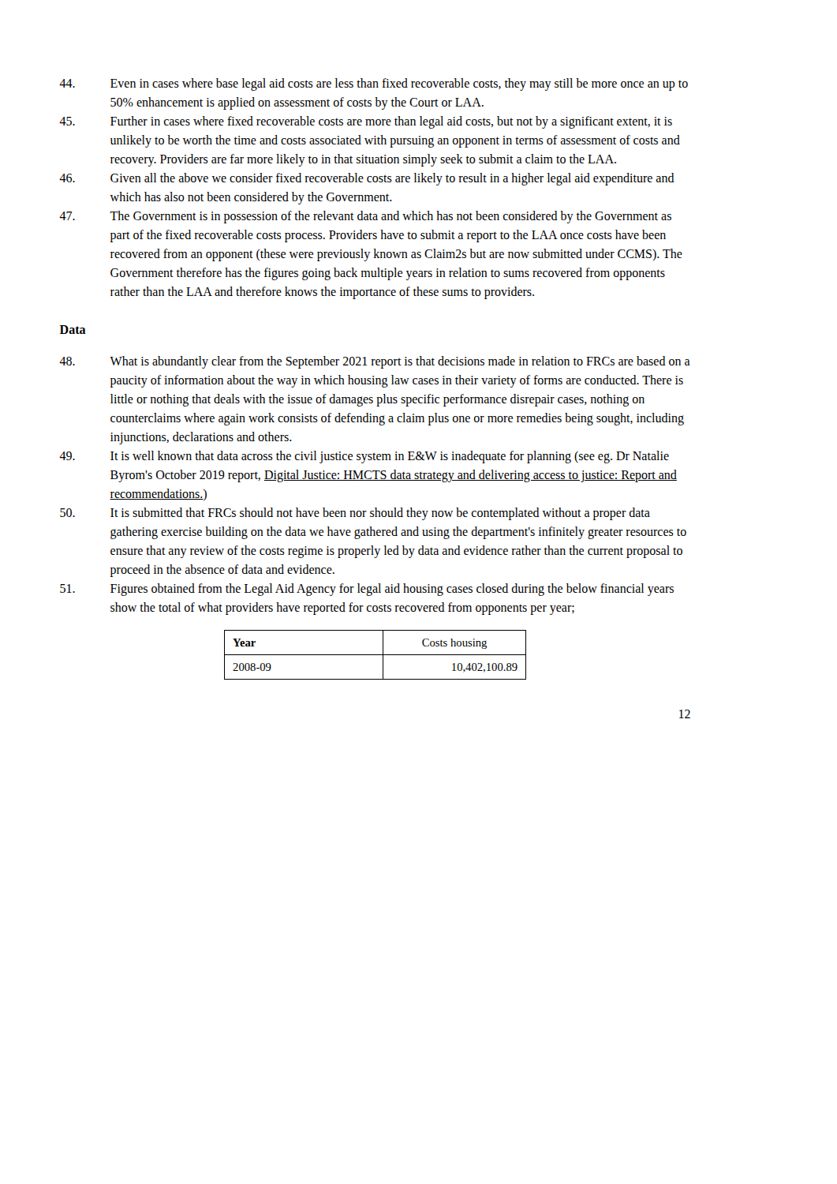44.
Even in cases where base legal aid costs are less than fixed recoverable costs, they may still be more once an up to 50% enhancement is applied on assessment of costs by the Court or LAA.
45.
Further in cases where fixed recoverable costs are more than legal aid costs, but not by a significant extent, it is unlikely to be worth the time and costs associated with pursuing an opponent in terms of assessment of costs and recovery. Providers are far more likely to in that situation simply seek to submit a claim to the LAA.
46.
Given all the above we consider fixed recoverable costs are likely to result in a higher legal aid expenditure and which has also not been considered by the Government.
47.
The Government is in possession of the relevant data and which has not been considered by the Government as part of the fixed recoverable costs process. Providers have to submit a report to the LAA once costs have been recovered from an opponent (these were previously known as Claim2s but are now submitted under CCMS). The Government therefore has the figures going back multiple years in relation to sums recovered from opponents rather than the LAA and therefore knows the importance of these sums to providers.
Data
48.
What is abundantly clear from the September 2021 report is that decisions made in relation to FRCs are based on a paucity of information about the way in which housing law cases in their variety of forms are conducted. There is little or nothing that deals with the issue of damages plus specific performance disrepair cases, nothing on counterclaims where again work consists of defending a claim plus one or more remedies being sought, including injunctions, declarations and others.
49.
It is well known that data across the civil justice system in E&W is inadequate for planning (see eg. Dr Natalie Byrom's October 2019 report, Digital Justice: HMCTS data strategy and delivering access to justice: Report and recommendations.)
50.
It is submitted that FRCs should not have been nor should they now be contemplated without a proper data gathering exercise building on the data we have gathered and using the department's infinitely greater resources to ensure that any review of the costs regime is properly led by data and evidence rather than the current proposal to proceed in the absence of data and evidence.
51.
Figures obtained from the Legal Aid Agency for legal aid housing cases closed during the below financial years show the total of what providers have reported for costs recovered from opponents per year;
| Year | Costs housing |
| --- | --- |
| 2008-09 | 10,402,100.89 |
12